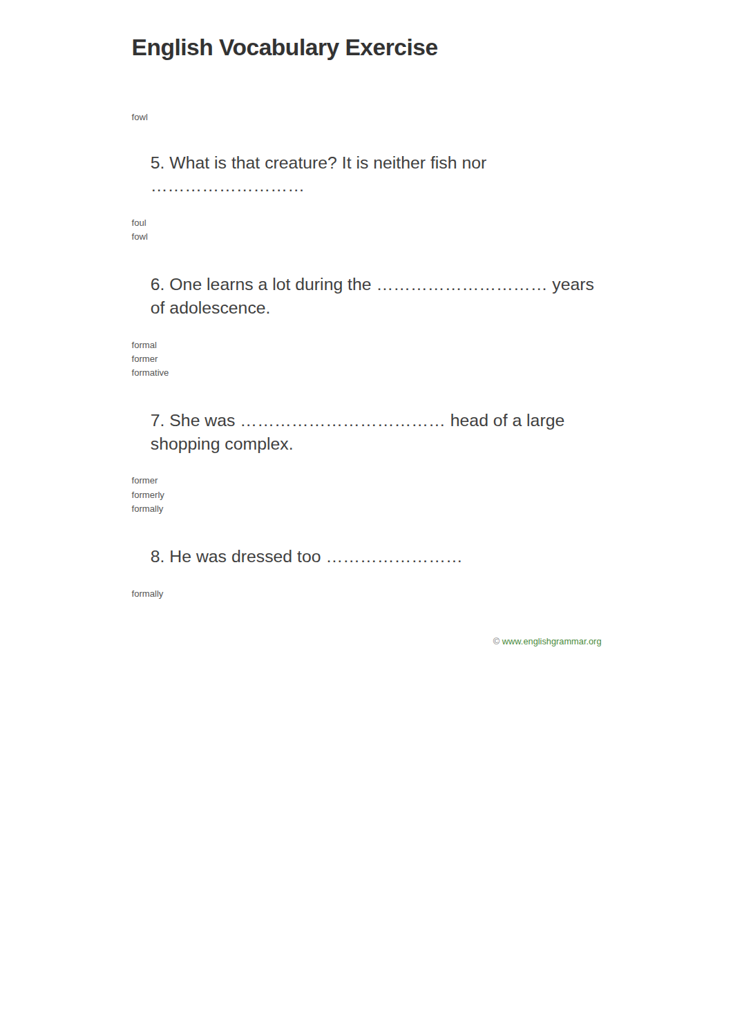English Vocabulary Exercise
fowl
5. What is that creature? It is neither fish nor ………………………
foul
fowl
6. One learns a lot during the ………………………… years of adolescence.
formal
former
formative
7. She was ……………………………… head of a large shopping complex.
former
formerly
formally
8. He was dressed too ……………………
formally
© www.englishgrammar.org